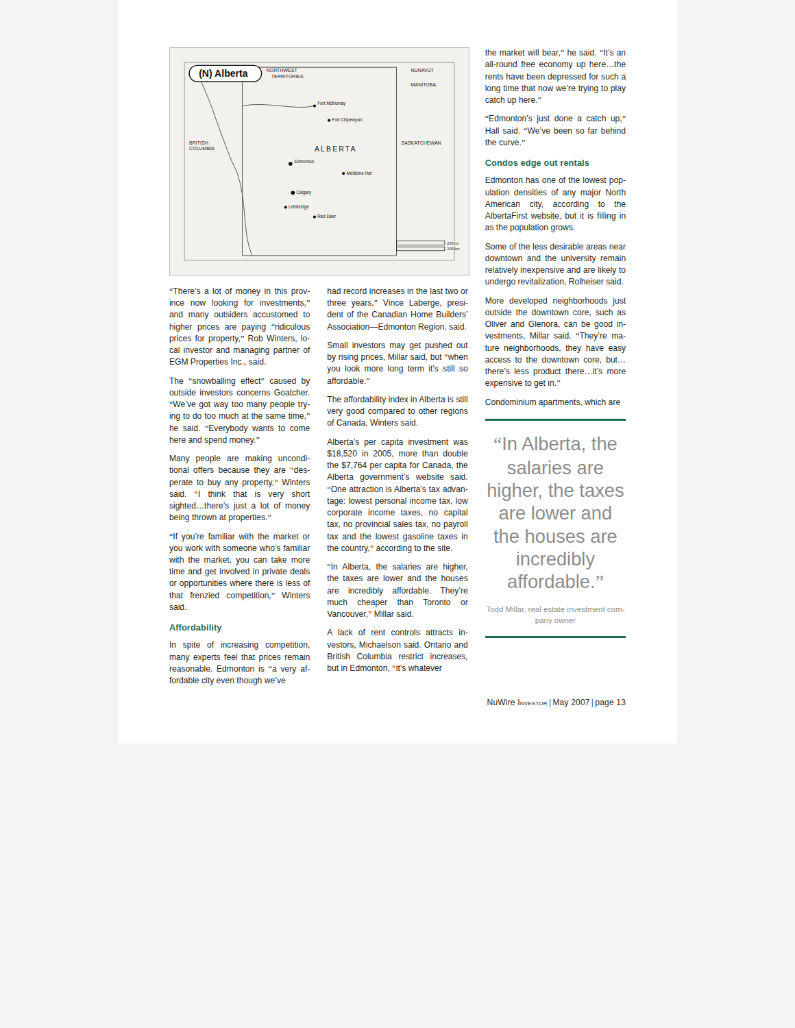“There’s a lot of money in this province now looking for investments,” and many outsiders accustomed to higher prices are paying “ridiculous prices for property,” Rob Winters, local investor and managing partner of EGM Properties Inc., said.
The “snowballing effect” caused by outside investors concerns Goatcher. “We’ve got way too many people trying to do too much at the same time,” he said. “Everybody wants to come here and spend money.”
Many people are making unconditional offers because they are “desperate to buy any property,” Winters said. “I think that is very short sighted…there’s just a lot of money being thrown at properties.”
“If you’re familiar with the market or you work with someone who’s familiar with the market, you can take more time and get involved in private deals or opportunities where there is less of that frenzied competition,” Winters said.
Affordability
In spite of increasing competition, many experts feel that prices remain reasonable. Edmonton is “a very affordable city even though we’ve
had record increases in the last two or three years,” Vince Laberge, president of the Canadian Home Builders’ Association—Edmonton Region, said.
Small investors may get pushed out by rising prices, Millar said, but “when you look more long term it’s still so affordable.”
The affordability index in Alberta is still very good compared to other regions of Canada, Winters said.
Alberta’s per capita investment was $18,520 in 2005, more than double the $7,764 per capita for Canada, the Alberta government’s website said. “One attraction is Alberta’s tax advantage: lowest personal income tax, low corporate income taxes, no capital tax, no provincial sales tax, no payroll tax and the lowest gasoline taxes in the country,” according to the site.
“In Alberta, the salaries are higher, the taxes are lower and the houses are incredibly affordable. They’re much cheaper than Toronto or Vancouver,” Millar said.
A lack of rent controls attracts investors, Michaelson said. Ontario and British Columbia restrict increases, but in Edmonton, “it’s whatever
the market will bear,” he said. “It’s an all-round free economy up here…the rents have been depressed for such a long time that now we’re trying to play catch up here.”
“Edmonton’s just done a catch up,” Hall said. “We’ve been so far behind the curve.”
Condos edge out rentals
Edmonton has one of the lowest population densities of any major North American city, according to the AlbertaFirst website, but it is filling in as the population grows.
Some of the less desirable areas near downtown and the university remain relatively inexpensive and are likely to undergo revitalization, Rolheiser said.
More developed neighborhoods just outside the downtown core, such as Oliver and Glenora, can be good investments, Millar said. “They’re mature neighborhoods, they have easy access to the downtown core, but…there’s less product there…it’s more expensive to get in.”
Condominium apartments, which are
“In Alberta, the salaries are higher, the taxes are lower and the houses are incredibly affordable.”
Todd Millar, real estate investment company owner
NuWire Investor|May 2007|page 13